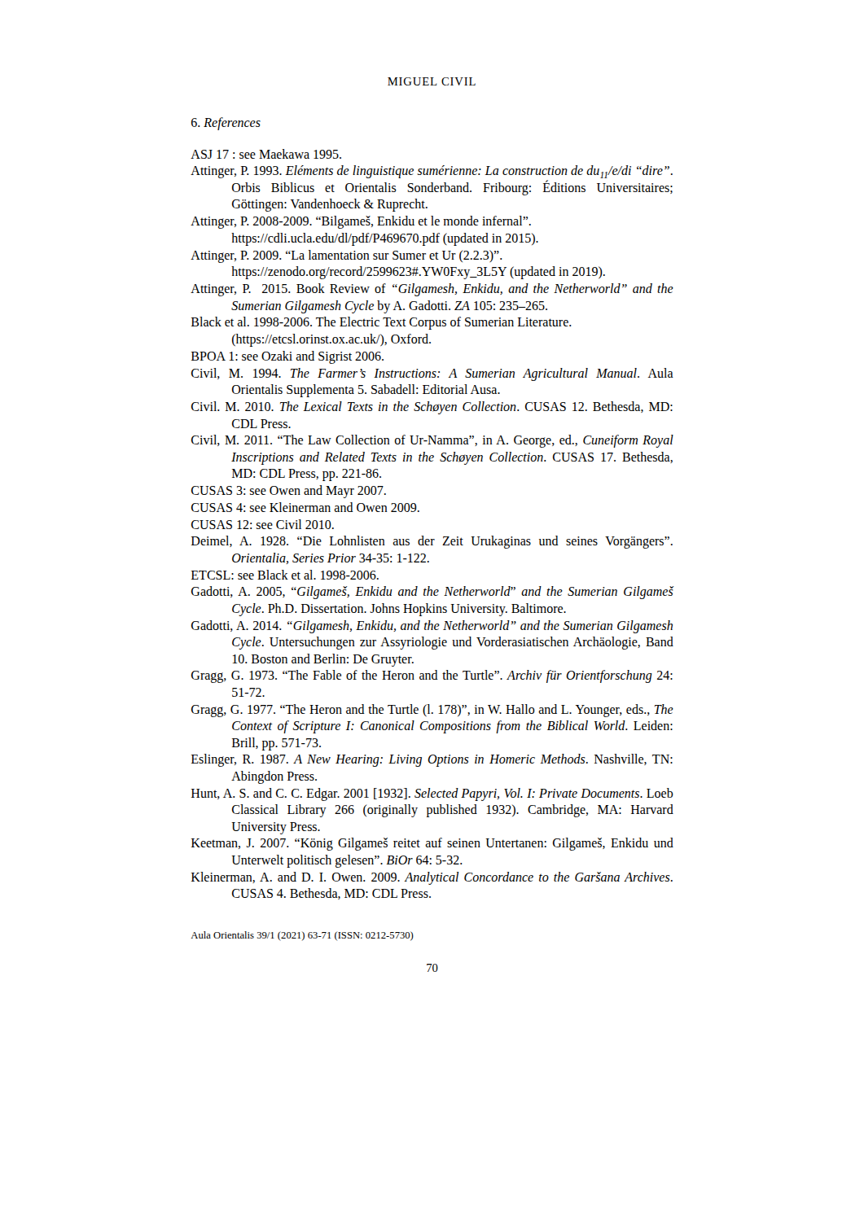MIGUEL CIVIL
6. References
ASJ 17 : see Maekawa 1995.
Attinger, P. 1993. Eléments de linguistique sumérienne: La construction de du11/e/di “dire”. Orbis Biblicus et Orientalis Sonderband. Fribourg: Éditions Universitaires; Göttingen: Vandenhoeck & Ruprecht.
Attinger, P. 2008-2009. “Bilgameš, Enkidu et le monde infernal”.
https://cdli.ucla.edu/dl/pdf/P469670.pdf (updated in 2015).
Attinger, P. 2009. “La lamentation sur Sumer et Ur (2.2.3)”.
https://zenodo.org/record/2599623#.YW0Fxy_3L5Y (updated in 2019).
Attinger, P. 2015. Book Review of “Gilgamesh, Enkidu, and the Netherworld” and the Sumerian Gilgamesh Cycle by A. Gadotti. ZA 105: 235–265.
Black et al. 1998-2006. The Electric Text Corpus of Sumerian Literature.
(https://etcsl.orinst.ox.ac.uk/), Oxford.
BPOA 1: see Ozaki and Sigrist 2006.
Civil, M. 1994. The Farmer’s Instructions: A Sumerian Agricultural Manual. Aula Orientalis Supplementa 5. Sabadell: Editorial Ausa.
Civil. M. 2010. The Lexical Texts in the Schøyen Collection. CUSAS 12. Bethesda, MD: CDL Press.
Civil, M. 2011. “The Law Collection of Ur-Namma”, in A. George, ed., Cuneiform Royal Inscriptions and Related Texts in the Schøyen Collection. CUSAS 17. Bethesda, MD: CDL Press, pp. 221-86.
CUSAS 3: see Owen and Mayr 2007.
CUSAS 4: see Kleinerman and Owen 2009.
CUSAS 12: see Civil 2010.
Deimel, A. 1928. “Die Lohnlisten aus der Zeit Urukaginas und seines Vorgängers”. Orientalia, Series Prior 34-35: 1-122.
ETCSL: see Black et al. 1998-2006.
Gadotti, A. 2005, “Gilgameš, Enkidu and the Netherworld” and the Sumerian Gilgameš Cycle. Ph.D. Dissertation. Johns Hopkins University. Baltimore.
Gadotti, A. 2014. “Gilgamesh, Enkidu, and the Netherworld” and the Sumerian Gilgamesh Cycle. Untersuchungen zur Assyriologie und Vorderasiatischen Archäologie, Band 10. Boston and Berlin: De Gruyter.
Gragg, G. 1973. “The Fable of the Heron and the Turtle”. Archiv für Orientforschung 24: 51-72.
Gragg, G. 1977. “The Heron and the Turtle (l. 178)”, in W. Hallo and L. Younger, eds., The Context of Scripture I: Canonical Compositions from the Biblical World. Leiden: Brill, pp. 571-73.
Eslinger, R. 1987. A New Hearing: Living Options in Homeric Methods. Nashville, TN: Abingdon Press.
Hunt, A. S. and C. C. Edgar. 2001 [1932]. Selected Papyri, Vol. I: Private Documents. Loeb Classical Library 266 (originally published 1932). Cambridge, MA: Harvard University Press.
Keetman, J. 2007. “König Gilgameš reitet auf seinen Untertanen: Gilgameš, Enkidu und Unterwelt politisch gelesen”. BiOr 64: 5-32.
Kleinerman, A. and D. I. Owen. 2009. Analytical Concordance to the Garšana Archives. CUSAS 4. Bethesda, MD: CDL Press.
Aula Orientalis 39/1 (2021) 63-71 (ISSN: 0212-5730)
70